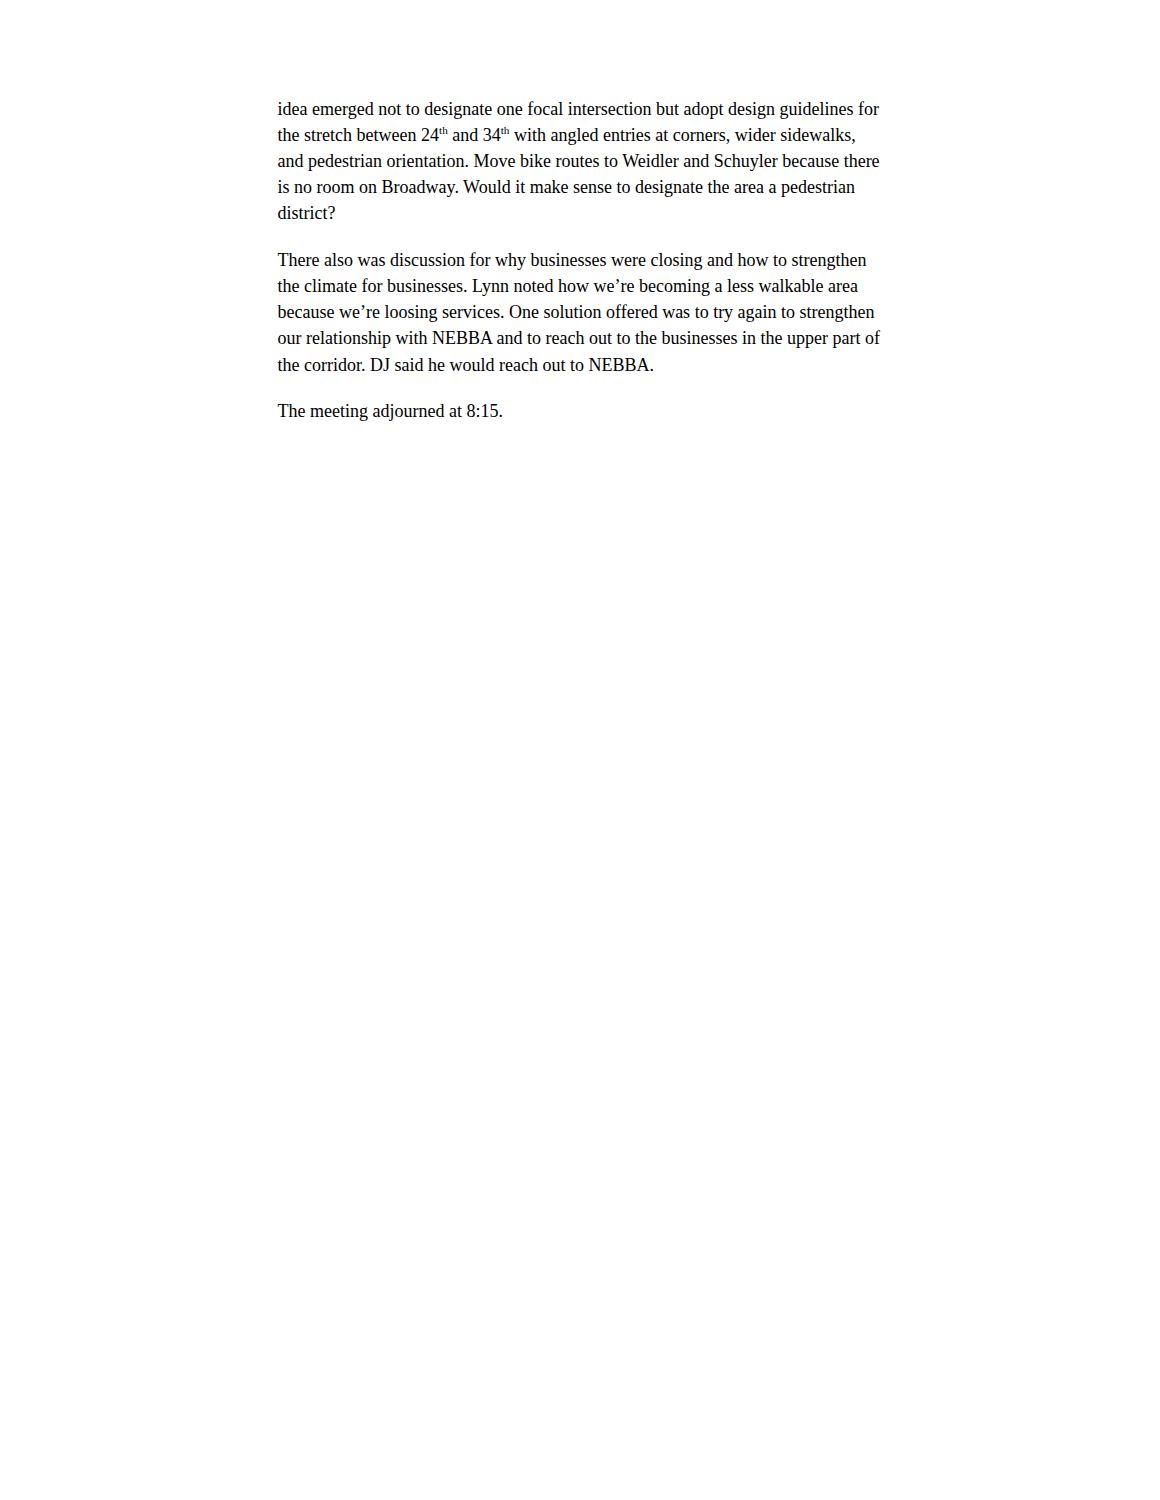idea emerged not to designate one focal intersection but adopt design guidelines for the stretch between 24th and 34th with angled entries at corners, wider sidewalks, and pedestrian orientation. Move bike routes to Weidler and Schuyler because there is no room on Broadway. Would it make sense to designate the area a pedestrian district?
There also was discussion for why businesses were closing and how to strengthen the climate for businesses. Lynn noted how we’re becoming a less walkable area because we’re loosing services. One solution offered was to try again to strengthen our relationship with NEBBA and to reach out to the businesses in the upper part of the corridor. DJ said he would reach out to NEBBA.
The meeting adjourned at 8:15.